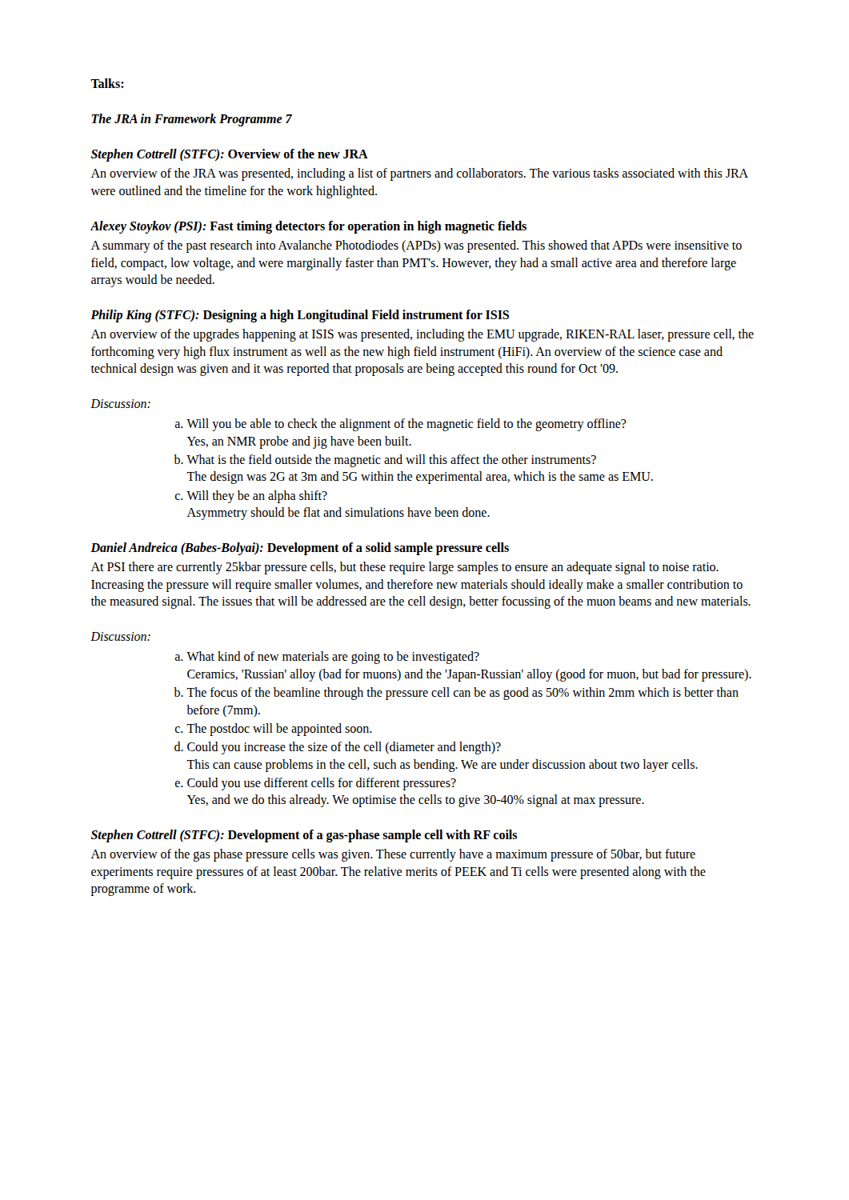Talks:
The JRA in Framework Programme 7
Stephen Cottrell (STFC): Overview of the new JRA
An overview of the JRA was presented, including a list of partners and collaborators. The various tasks associated with this JRA were outlined and the timeline for the work highlighted.
Alexey Stoykov (PSI): Fast timing detectors for operation in high magnetic fields
A summary of the past research into Avalanche Photodiodes (APDs) was presented. This showed that APDs were insensitive to field, compact, low voltage, and were marginally faster than PMT's. However, they had a small active area and therefore large arrays would be needed.
Philip King (STFC): Designing a high Longitudinal Field instrument for ISIS
An overview of the upgrades happening at ISIS was presented, including the EMU upgrade, RIKEN-RAL laser, pressure cell, the forthcoming very high flux instrument as well as the new high field instrument (HiFi). An overview of the science case and technical design was given and it was reported that proposals are being accepted this round for Oct '09.
Discussion:
Will you be able to check the alignment of the magnetic field to the geometry offline?
Yes, an NMR probe and jig have been built.
What is the field outside the magnetic and will this affect the other instruments?
The design was 2G at 3m and 5G within the experimental area, which is the same as EMU.
Will they be an alpha shift?
Asymmetry should be flat and simulations have been done.
Daniel Andreica (Babes-Bolyai): Development of a solid sample pressure cells
At PSI there are currently 25kbar pressure cells, but these require large samples to ensure an adequate signal to noise ratio. Increasing the pressure will require smaller volumes, and therefore new materials should ideally make a smaller contribution to the measured signal. The issues that will be addressed are the cell design, better focussing of the muon beams and new materials.
Discussion:
What kind of new materials are going to be investigated?
Ceramics, 'Russian' alloy (bad for muons) and the 'Japan-Russian' alloy (good for muon, but bad for pressure).
The focus of the beamline through the pressure cell can be as good as 50% within 2mm which is better than before (7mm).
The postdoc will be appointed soon.
Could you increase the size of the cell (diameter and length)?
This can cause problems in the cell, such as bending. We are under discussion about two layer cells.
Could you use different cells for different pressures?
Yes, and we do this already. We optimise the cells to give 30-40% signal at max pressure.
Stephen Cottrell (STFC): Development of a gas-phase sample cell with RF coils
An overview of the gas phase pressure cells was given. These currently have a maximum pressure of 50bar, but future experiments require pressures of at least 200bar. The relative merits of PEEK and Ti cells were presented along with the programme of work.